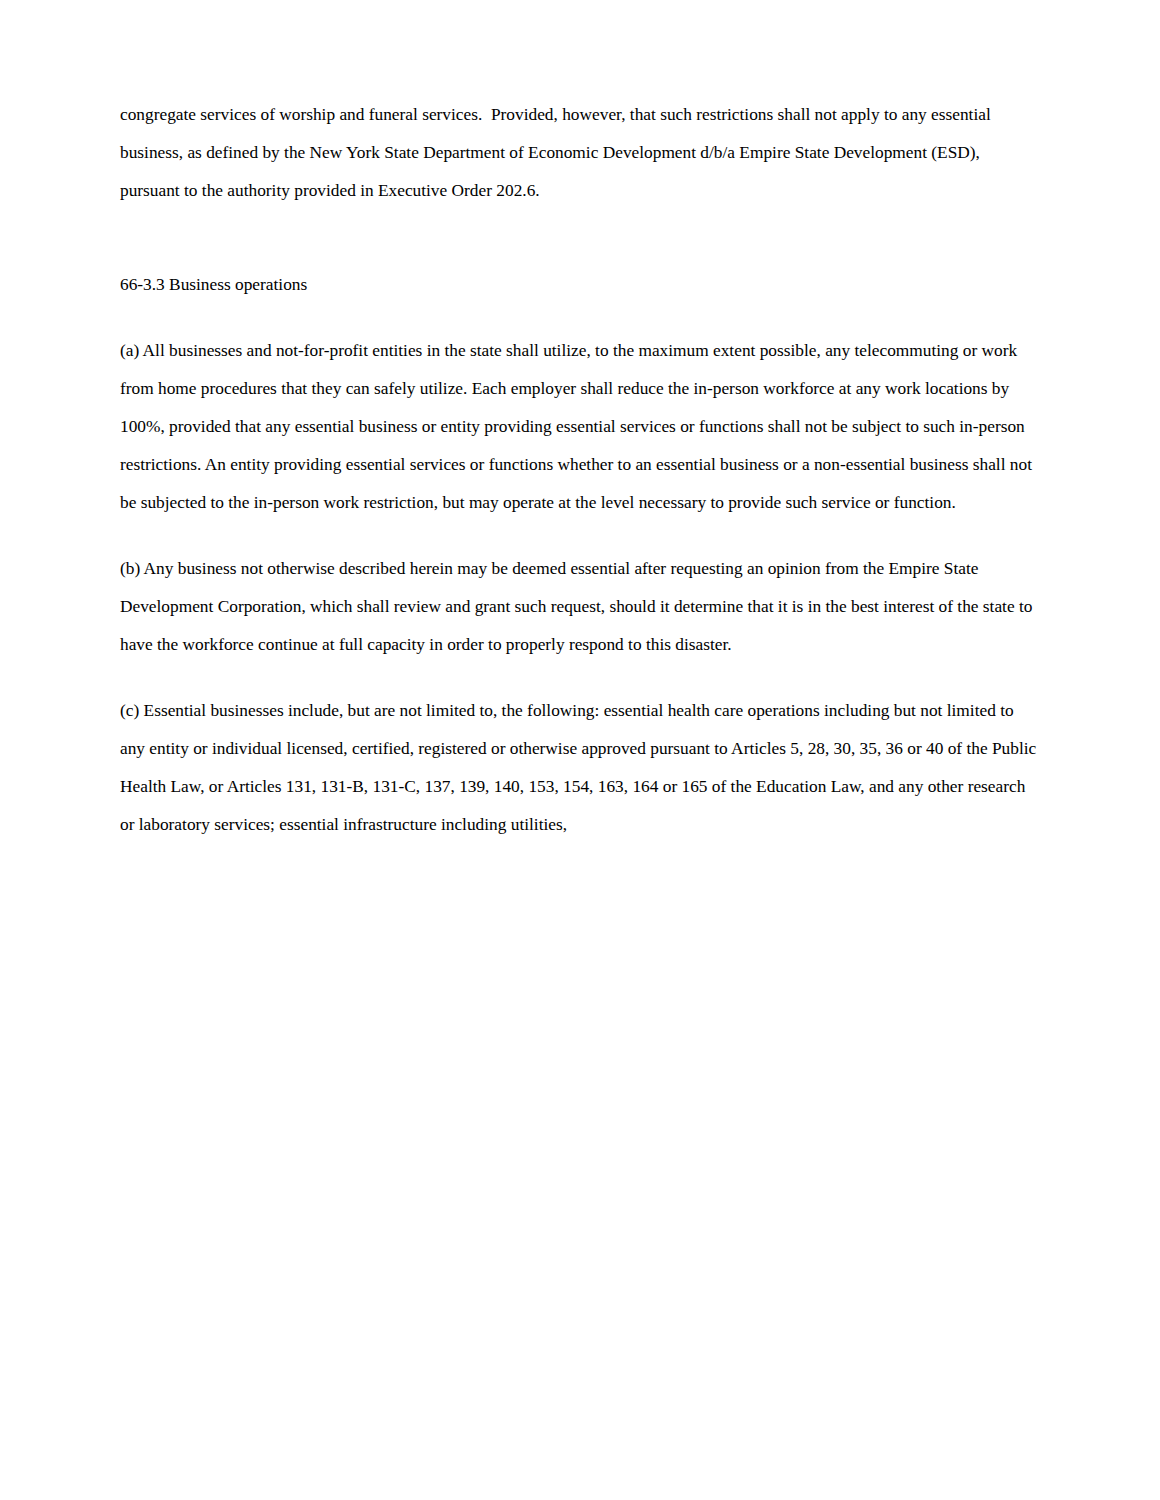congregate services of worship and funeral services. Provided, however, that such restrictions shall not apply to any essential business, as defined by the New York State Department of Economic Development d/b/a Empire State Development (ESD), pursuant to the authority provided in Executive Order 202.6.
66-3.3 Business operations
(a) All businesses and not-for-profit entities in the state shall utilize, to the maximum extent possible, any telecommuting or work from home procedures that they can safely utilize. Each employer shall reduce the in-person workforce at any work locations by 100%, provided that any essential business or entity providing essential services or functions shall not be subject to such in-person restrictions. An entity providing essential services or functions whether to an essential business or a non-essential business shall not be subjected to the in-person work restriction, but may operate at the level necessary to provide such service or function.
(b) Any business not otherwise described herein may be deemed essential after requesting an opinion from the Empire State Development Corporation, which shall review and grant such request, should it determine that it is in the best interest of the state to have the workforce continue at full capacity in order to properly respond to this disaster.
(c) Essential businesses include, but are not limited to, the following: essential health care operations including but not limited to any entity or individual licensed, certified, registered or otherwise approved pursuant to Articles 5, 28, 30, 35, 36 or 40 of the Public Health Law, or Articles 131, 131-B, 131-C, 137, 139, 140, 153, 154, 163, 164 or 165 of the Education Law, and any other research or laboratory services; essential infrastructure including utilities,